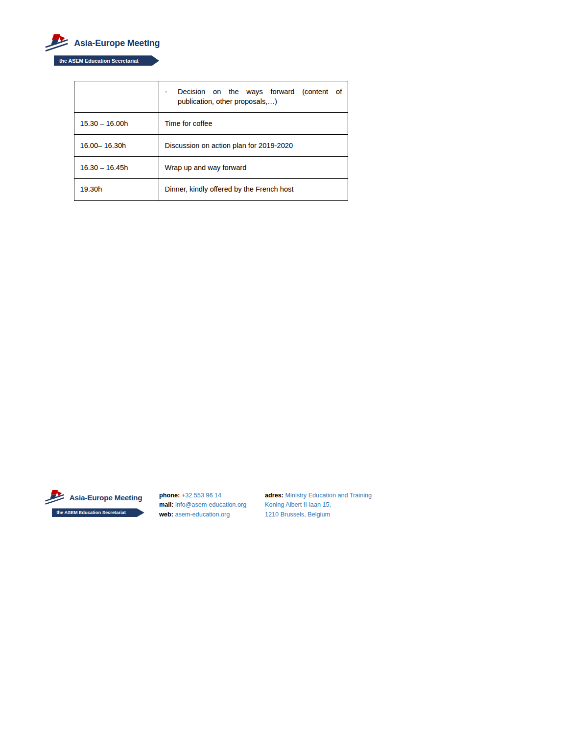Asia-Europe Meeting
the ASEM Education Secretariat
| | - Decision on the ways forward (content of publication, other proposals,…) |
| 15.30 – 16.00h | Time for coffee |
| 16.00– 16.30h | Discussion on action plan for 2019-2020 |
| 16.30 – 16.45h | Wrap up and way forward |
| 19.30h | Dinner, kindly offered by the French host |
Asia-Europe Meeting
the ASEM Education Secretariat
phone: +32 553 96 14
mail: info@asem-education.org
web: asem-education.org
adres: Ministry Education and Training
Koning Albert II-laan 15,
1210 Brussels, Belgium